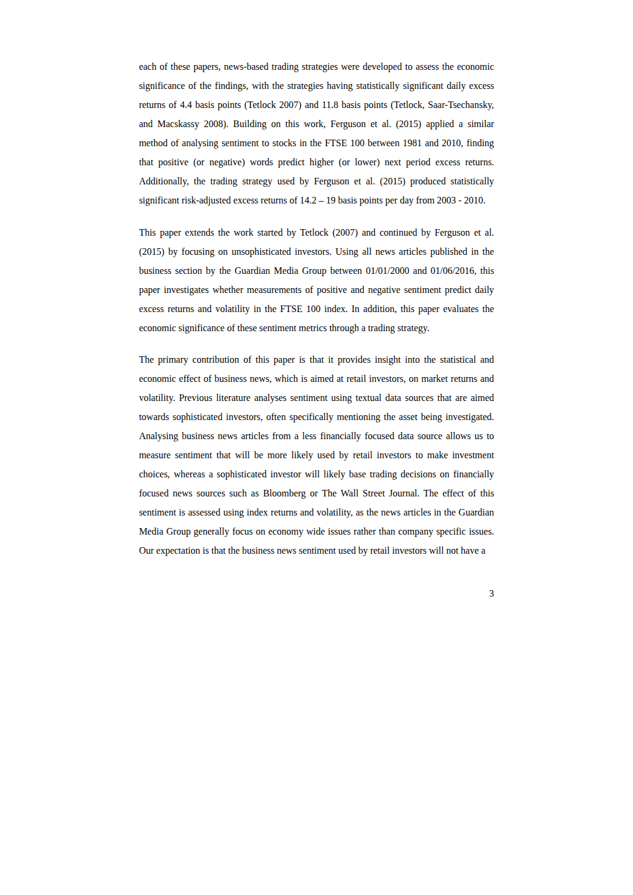each of these papers, news-based trading strategies were developed to assess the economic significance of the findings, with the strategies having statistically significant daily excess returns of 4.4 basis points (Tetlock 2007) and 11.8 basis points (Tetlock, Saar-Tsechansky, and Macskassy 2008). Building on this work, Ferguson et al. (2015) applied a similar method of analysing sentiment to stocks in the FTSE 100 between 1981 and 2010, finding that positive (or negative) words predict higher (or lower) next period excess returns. Additionally, the trading strategy used by Ferguson et al. (2015) produced statistically significant risk-adjusted excess returns of 14.2 – 19 basis points per day from 2003 - 2010.
This paper extends the work started by Tetlock (2007) and continued by Ferguson et al. (2015) by focusing on unsophisticated investors. Using all news articles published in the business section by the Guardian Media Group between 01/01/2000 and 01/06/2016, this paper investigates whether measurements of positive and negative sentiment predict daily excess returns and volatility in the FTSE 100 index. In addition, this paper evaluates the economic significance of these sentiment metrics through a trading strategy.
The primary contribution of this paper is that it provides insight into the statistical and economic effect of business news, which is aimed at retail investors, on market returns and volatility. Previous literature analyses sentiment using textual data sources that are aimed towards sophisticated investors, often specifically mentioning the asset being investigated. Analysing business news articles from a less financially focused data source allows us to measure sentiment that will be more likely used by retail investors to make investment choices, whereas a sophisticated investor will likely base trading decisions on financially focused news sources such as Bloomberg or The Wall Street Journal. The effect of this sentiment is assessed using index returns and volatility, as the news articles in the Guardian Media Group generally focus on economy wide issues rather than company specific issues. Our expectation is that the business news sentiment used by retail investors will not have a
3